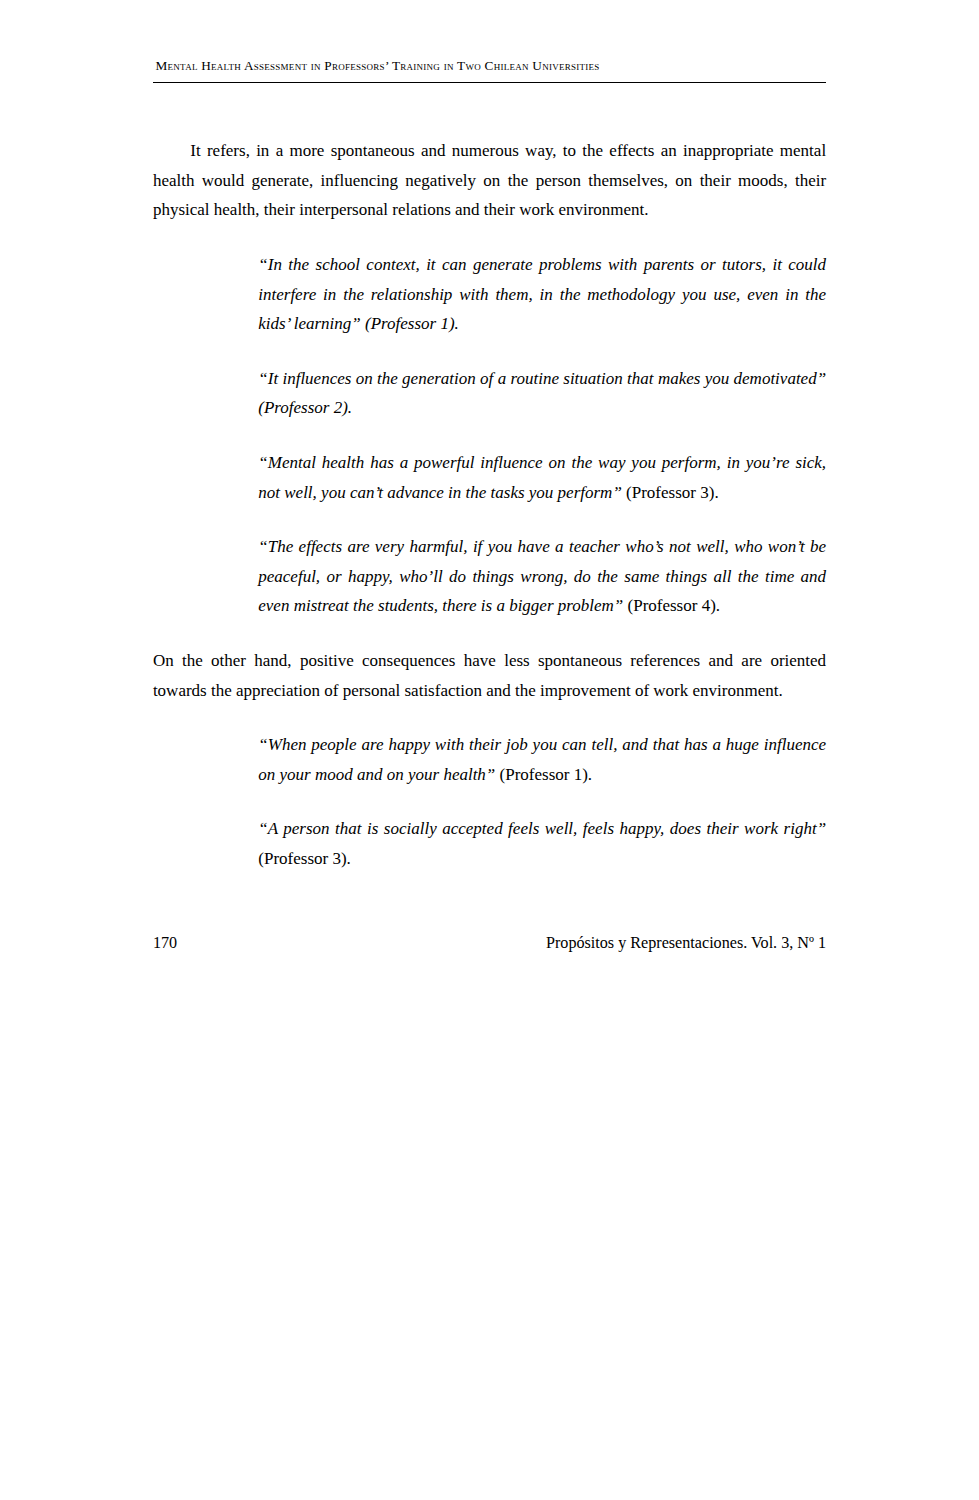Mental Health Assessment in Professors’ Training in Two Chilean Universities
It refers, in a more spontaneous and numerous way, to the effects an inappropriate mental health would generate, influencing negatively on the person themselves, on their moods, their physical health, their interpersonal relations and their work environment.
“In the school context, it can generate problems with parents or tutors, it could interfere in the relationship with them, in the methodology you use, even in the kids’ learning” (Professor 1).
“It influences on the generation of a routine situation that makes you demotivated” (Professor 2).
“Mental health has a powerful influence on the way you perform, in you’re sick, not well, you can’t advance in the tasks you perform” (Professor 3).
“The effects are very harmful, if you have a teacher who’s not well, who won’t be peaceful, or happy, who’ll do things wrong, do the same things all the time and even mistreat the students, there is a bigger problem” (Professor 4).
On the other hand, positive consequences have less spontaneous references and are oriented towards the appreciation of personal satisfaction and the improvement of work environment.
“When people are happy with their job you can tell, and that has a huge influence on your mood and on your health” (Professor 1).
“A person that is socially accepted feels well, feels happy, does their work right” (Professor 3).
170 Propósitos y Representaciones. Vol. 3, Nº 1